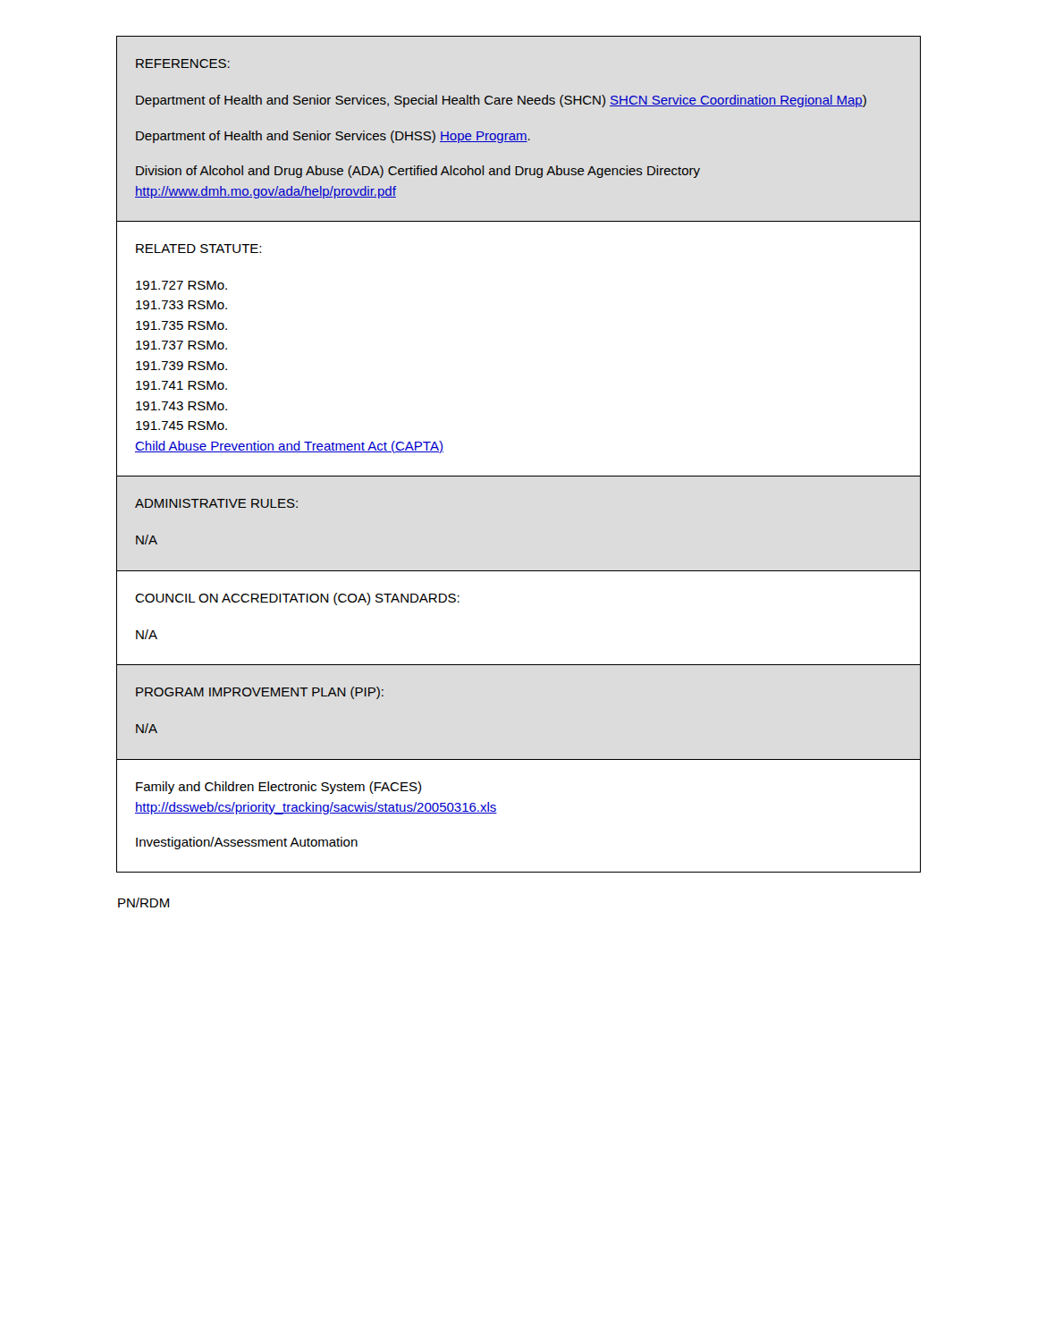| REFERENCES: Department of Health and Senior Services, Special Health Care Needs (SHCN) SHCN Service Coordination Regional Map ) Department of Health and Senior Services (DHSS) Hope Program . Division of Alcohol and Drug Abuse (ADA) Certified Alcohol and Drug Abuse Agencies Directory http://www.dmh.mo.gov/ada/help/provdir.pdf |
| RELATED STATUTE: 191.727 RSMo. 191.733 RSMo. 191.735 RSMo. 191.737 RSMo. 191.739 RSMo. 191.741 RSMo. 191.743 RSMo. 191.745 RSMo. Child Abuse Prevention and Treatment Act (CAPTA) |
| ADMINISTRATIVE RULES: N/A |
| COUNCIL ON ACCREDITATION (COA) STANDARDS: N/A |
| PROGRAM IMPROVEMENT PLAN (PIP): N/A |
| Family and Children Electronic System (FACES) http://dssweb/cs/priority_tracking/sacwis/status/20050316.xls Investigation/Assessment Automation |
PN/RDM